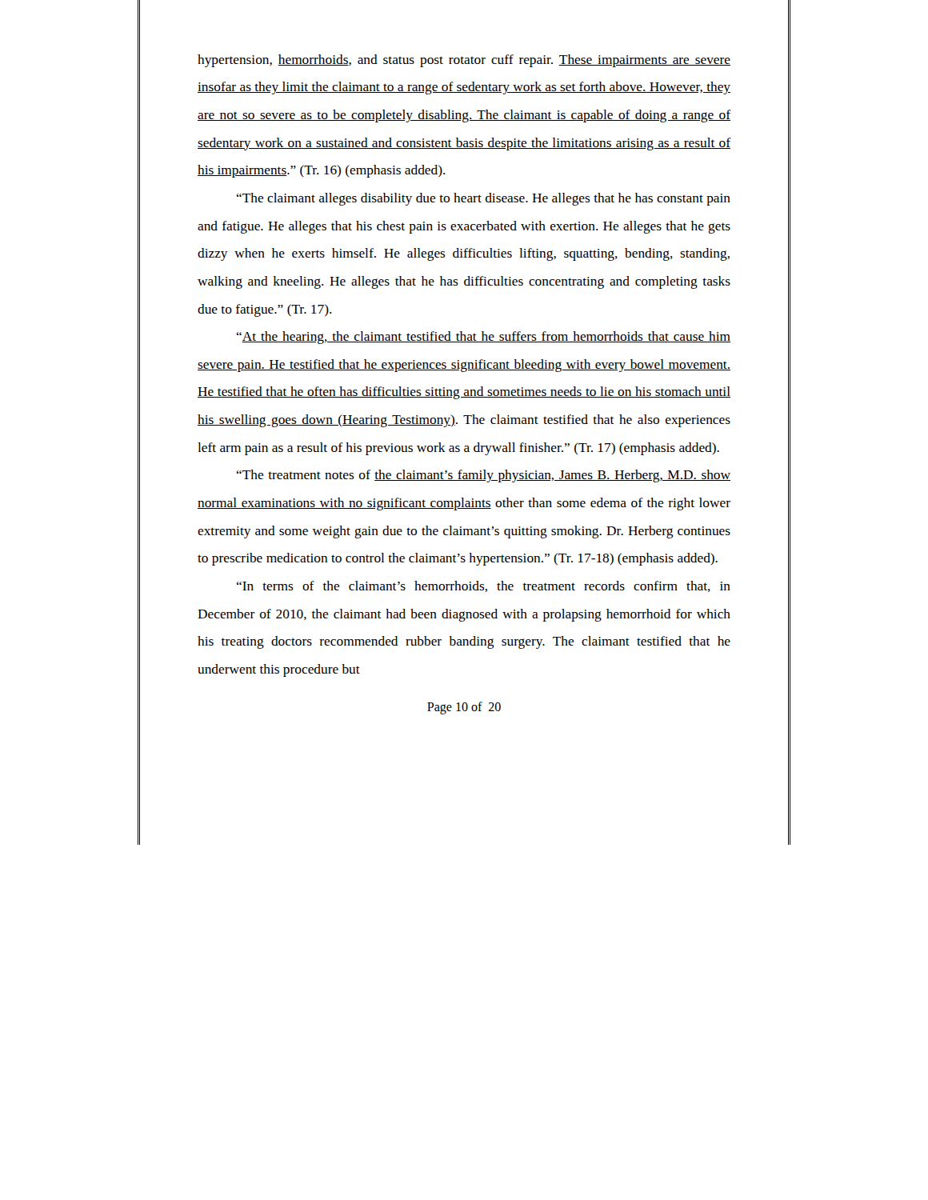hypertension, hemorrhoids, and status post rotator cuff repair. These impairments are severe insofar as they limit the claimant to a range of sedentary work as set forth above. However, they are not so severe as to be completely disabling. The claimant is capable of doing a range of sedentary work on a sustained and consistent basis despite the limitations arising as a result of his impairments.” (Tr. 16) (emphasis added).
“The claimant alleges disability due to heart disease. He alleges that he has constant pain and fatigue. He alleges that his chest pain is exacerbated with exertion. He alleges that he gets dizzy when he exerts himself. He alleges difficulties lifting, squatting, bending, standing, walking and kneeling. He alleges that he has difficulties concentrating and completing tasks due to fatigue.” (Tr. 17).
“At the hearing, the claimant testified that he suffers from hemorrhoids that cause him severe pain. He testified that he experiences significant bleeding with every bowel movement. He testified that he often has difficulties sitting and sometimes needs to lie on his stomach until his swelling goes down (Hearing Testimony). The claimant testified that he also experiences left arm pain as a result of his previous work as a drywall finisher.” (Tr. 17) (emphasis added).
“The treatment notes of the claimant’s family physician, James B. Herberg, M.D. show normal examinations with no significant complaints other than some edema of the right lower extremity and some weight gain due to the claimant’s quitting smoking. Dr. Herberg continues to prescribe medication to control the claimant’s hypertension.” (Tr. 17-18) (emphasis added).
“In terms of the claimant’s hemorrhoids, the treatment records confirm that, in December of 2010, the claimant had been diagnosed with a prolapsing hemorrhoid for which his treating doctors recommended rubber banding surgery. The claimant testified that he underwent this procedure but
Page 10 of 20